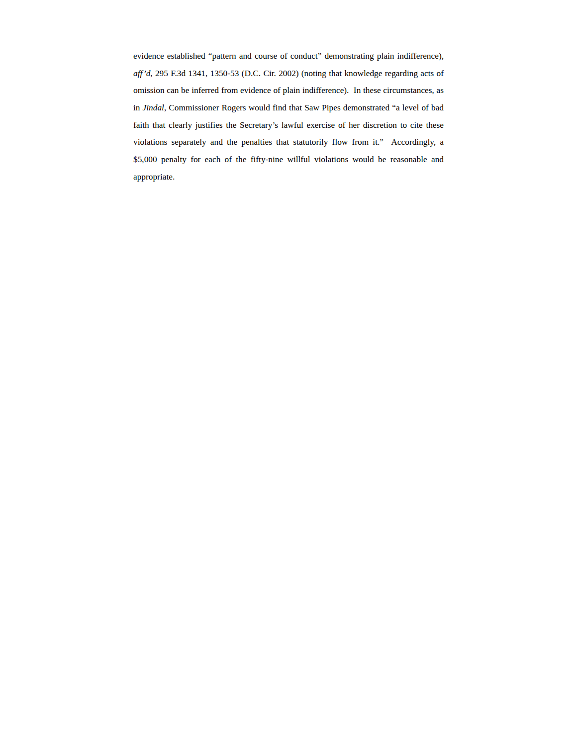evidence established “pattern and course of conduct” demonstrating plain indifference), aff’d, 295 F.3d 1341, 1350-53 (D.C. Cir. 2002) (noting that knowledge regarding acts of omission can be inferred from evidence of plain indifference). In these circumstances, as in Jindal, Commissioner Rogers would find that Saw Pipes demonstrated “a level of bad faith that clearly justifies the Secretary’s lawful exercise of her discretion to cite these violations separately and the penalties that statutorily flow from it.” Accordingly, a $5,000 penalty for each of the fifty-nine willful violations would be reasonable and appropriate.